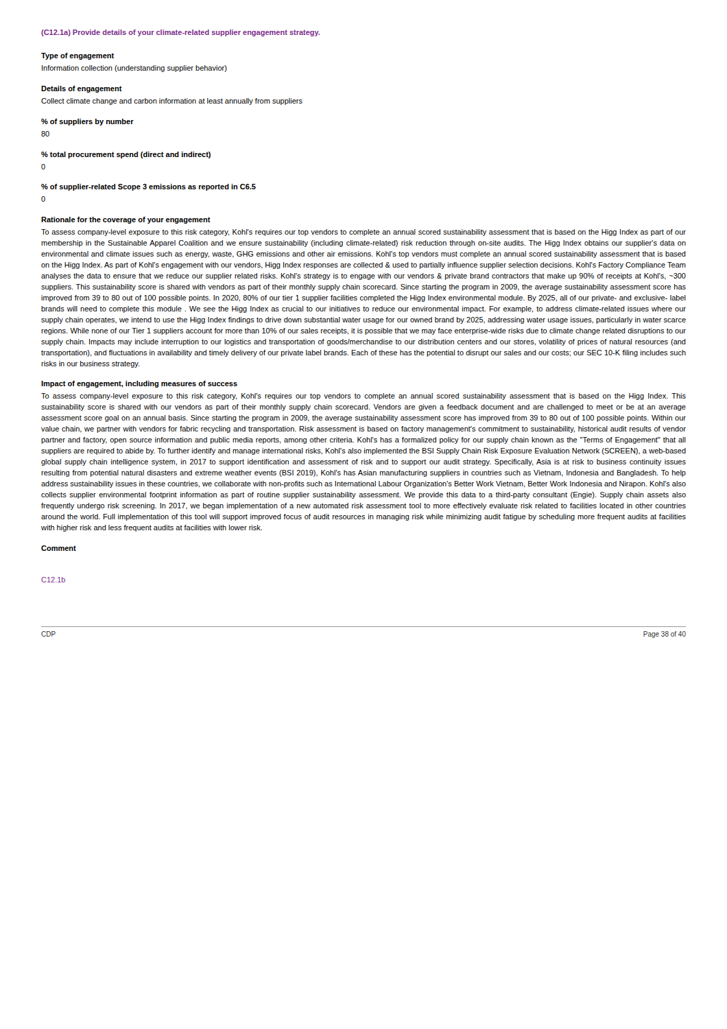(C12.1a) Provide details of your climate-related supplier engagement strategy.
Type of engagement
Information collection (understanding supplier behavior)
Details of engagement
Collect climate change and carbon information at least annually from suppliers
% of suppliers by number
80
% total procurement spend (direct and indirect)
0
% of supplier-related Scope 3 emissions as reported in C6.5
0
Rationale for the coverage of your engagement
To assess company-level exposure to this risk category, Kohl's requires our top vendors to complete an annual scored sustainability assessment that is based on the Higg Index as part of our membership in the Sustainable Apparel Coalition and we ensure sustainability (including climate-related) risk reduction through on-site audits. The Higg Index obtains our supplier's data on environmental and climate issues such as energy, waste, GHG emissions and other air emissions. Kohl's top vendors must complete an annual scored sustainability assessment that is based on the Higg Index. As part of Kohl's engagement with our vendors, Higg Index responses are collected & used to partially influence supplier selection decisions. Kohl's Factory Compliance Team analyses the data to ensure that we reduce our supplier related risks. Kohl's strategy is to engage with our vendors & private brand contractors that make up 90% of receipts at Kohl's, ~300 suppliers. This sustainability score is shared with vendors as part of their monthly supply chain scorecard. Since starting the program in 2009, the average sustainability assessment score has improved from 39 to 80 out of 100 possible points. In 2020, 80% of our tier 1 supplier facilities completed the Higg Index environmental module. By 2025, all of our private- and exclusive- label brands will need to complete this module . We see the Higg Index as crucial to our initiatives to reduce our environmental impact. For example, to address climate-related issues where our supply chain operates, we intend to use the Higg Index findings to drive down substantial water usage for our owned brand by 2025, addressing water usage issues, particularly in water scarce regions. While none of our Tier 1 suppliers account for more than 10% of our sales receipts, it is possible that we may face enterprise-wide risks due to climate change related disruptions to our supply chain. Impacts may include interruption to our logistics and transportation of goods/merchandise to our distribution centers and our stores, volatility of prices of natural resources (and transportation), and fluctuations in availability and timely delivery of our private label brands. Each of these has the potential to disrupt our sales and our costs; our SEC 10-K filing includes such risks in our business strategy.
Impact of engagement, including measures of success
To assess company-level exposure to this risk category, Kohl's requires our top vendors to complete an annual scored sustainability assessment that is based on the Higg Index. This sustainability score is shared with our vendors as part of their monthly supply chain scorecard. Vendors are given a feedback document and are challenged to meet or be at an average assessment score goal on an annual basis. Since starting the program in 2009, the average sustainability assessment score has improved from 39 to 80 out of 100 possible points. Within our value chain, we partner with vendors for fabric recycling and transportation. Risk assessment is based on factory management's commitment to sustainability, historical audit results of vendor partner and factory, open source information and public media reports, among other criteria. Kohl's has a formalized policy for our supply chain known as the "Terms of Engagement" that all suppliers are required to abide by. To further identify and manage international risks, Kohl's also implemented the BSI Supply Chain Risk Exposure Evaluation Network (SCREEN), a web-based global supply chain intelligence system, in 2017 to support identification and assessment of risk and to support our audit strategy. Specifically, Asia is at risk to business continuity issues resulting from potential natural disasters and extreme weather events (BSI 2019), Kohl's has Asian manufacturing suppliers in countries such as Vietnam, Indonesia and Bangladesh. To help address sustainability issues in these countries, we collaborate with non-profits such as International Labour Organization's Better Work Vietnam, Better Work Indonesia and Nirapon. Kohl's also collects supplier environmental footprint information as part of routine supplier sustainability assessment. We provide this data to a third-party consultant (Engie). Supply chain assets also frequently undergo risk screening. In 2017, we began implementation of a new automated risk assessment tool to more effectively evaluate risk related to facilities located in other countries around the world. Full implementation of this tool will support improved focus of audit resources in managing risk while minimizing audit fatigue by scheduling more frequent audits at facilities with higher risk and less frequent audits at facilities with lower risk.
Comment
C12.1b
CDP Page 38 of 40